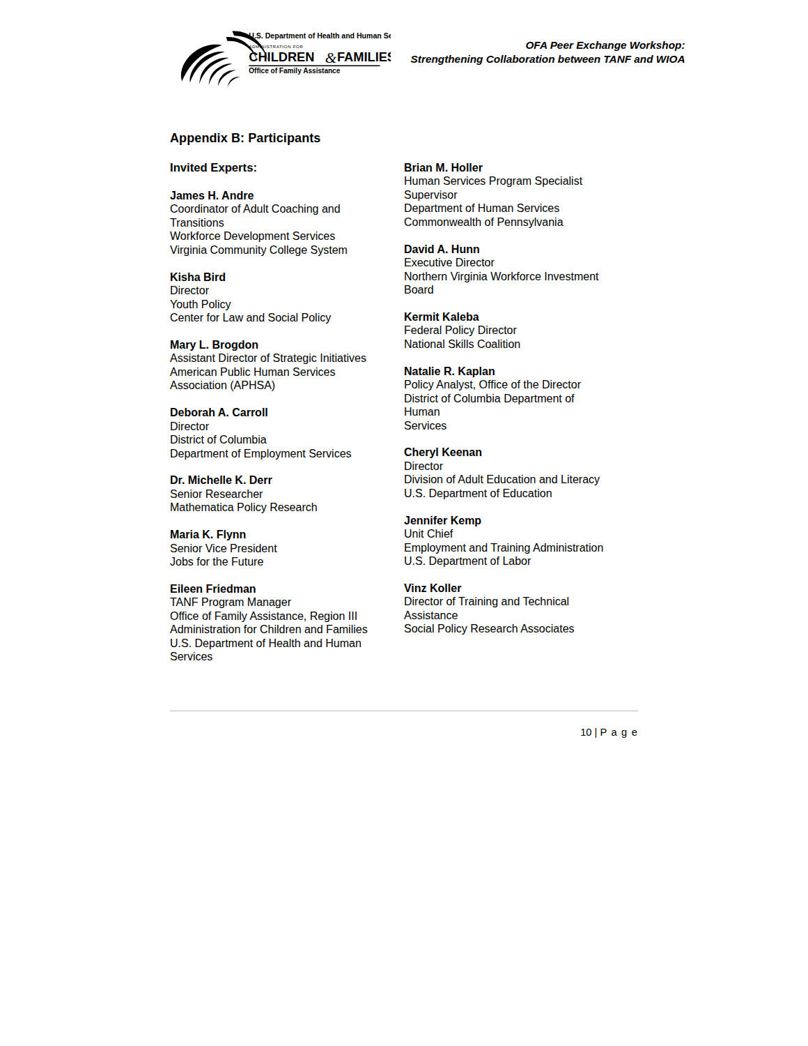U.S. Department of Health and Human Services ADMINISTRATION FOR CHILDREN & FAMILIES Office of Family Assistance
OFA Peer Exchange Workshop:
Strengthening Collaboration between TANF and WIOA
Appendix B: Participants
Invited Experts:
James H. Andre
Coordinator of Adult Coaching and
Transitions
Workforce Development Services
Virginia Community College System
Kisha Bird
Director
Youth Policy
Center for Law and Social Policy
Mary L. Brogdon
Assistant Director of Strategic Initiatives
American Public Human Services
Association (APHSA)
Deborah A. Carroll
Director
District of Columbia
Department of Employment Services
Dr. Michelle K. Derr
Senior Researcher
Mathematica Policy Research
Maria K. Flynn
Senior Vice President
Jobs for the Future
Eileen Friedman
TANF Program Manager
Office of Family Assistance, Region III
Administration for Children and Families
U.S. Department of Health and Human
Services
Brian M. Holler
Human Services Program Specialist
Supervisor
Department of Human Services
Commonwealth of Pennsylvania
David A. Hunn
Executive Director
Northern Virginia Workforce Investment
Board
Kermit Kaleba
Federal Policy Director
National Skills Coalition
Natalie R. Kaplan
Policy Analyst, Office of the Director
District of Columbia Department of Human
Services
Cheryl Keenan
Director
Division of Adult Education and Literacy
U.S. Department of Education
Jennifer Kemp
Unit Chief
Employment and Training Administration
U.S. Department of Labor
Vinz Koller
Director of Training and Technical
Assistance
Social Policy Research Associates
10 | P a g e